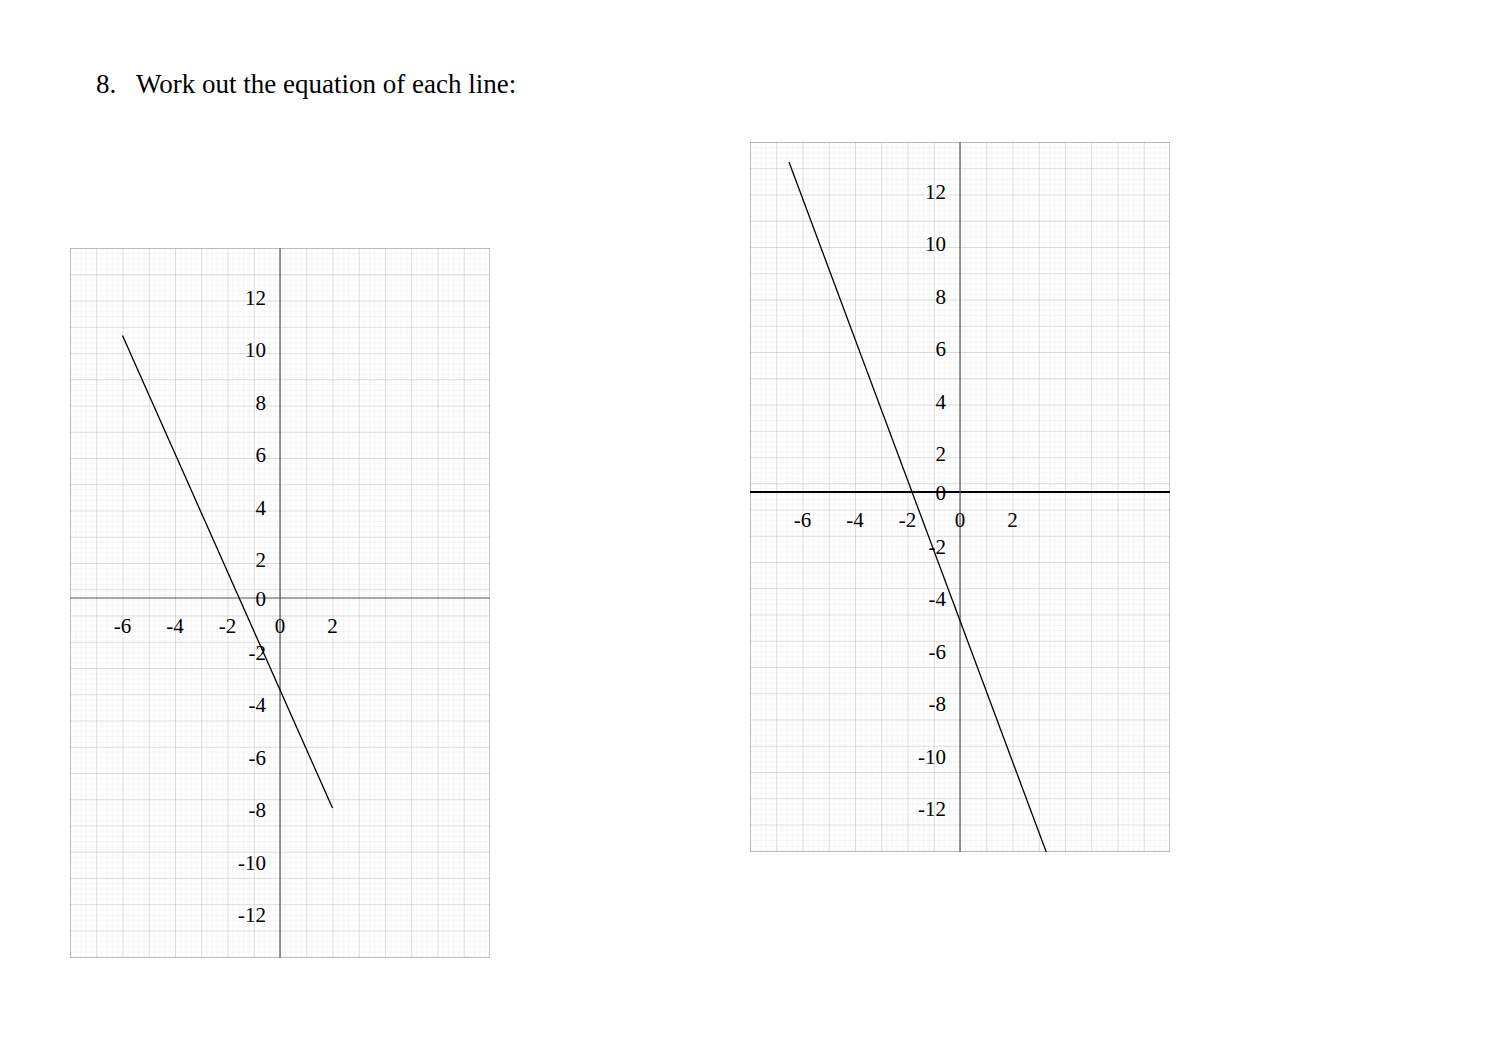8. Work out the equation of each line:
12 10 8 6 4 2 0 -2 -4 -6 -8 -10 -12 -6 -4 -2 0 2
12 10 8 6 4 2 0 -2 -4 -6 -8 -10 -12 -6 -4 -2 0 2